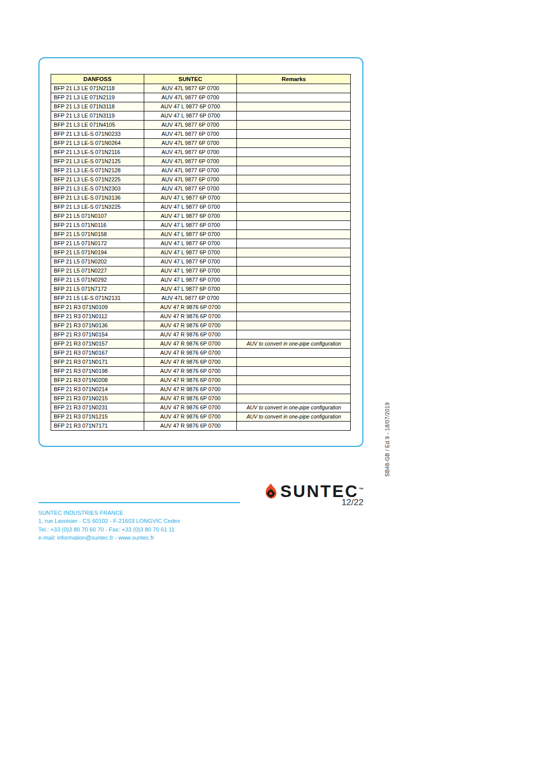| DANFOSS | SUNTEC | Remarks |
| --- | --- | --- |
| BFP 21 L3 LE 071N2118 | AUV 47L 9877 6P 0700 | |
| BFP 21 L3 LE 071N2119 | AUV 47L 9877 6P 0700 | |
| BFP 21 L3 LE 071N3118 | AUV 47 L 9877 6P 0700 | |
| BFP 21 L3 LE 071N3119 | AUV 47 L 9877 6P 0700 | |
| BFP 21 L3 LE 071N4105 | AUV 47L 9877 6P 0700 | |
| BFP 21 L3 LE-S 071N0233 | AUV 47L 9877 6P 0700 | |
| BFP 21 L3 LE-S 071N0264 | AUV 47L 9877 6P 0700 | |
| BFP 21 L3 LE-S 071N2116 | AUV 47L 9877 6P 0700 | |
| BFP 21 L3 LE-S 071N2125 | AUV 47L 9877 6P 0700 | |
| BFP 21 L3 LE-S 071N2128 | AUV 47L 9877 6P 0700 | |
| BFP 21 L3 LE-S 071N2225 | AUV 47L 9877 6P 0700 | |
| BFP 21 L3 LE-S 071N2303 | AUV 47L 9877 6P 0700 | |
| BFP 21 L3 LE-S 071N3136 | AUV 47 L 9877 6P 0700 | |
| BFP 21 L3 LE-S 071N3225 | AUV 47 L 9877 6P 0700 | |
| BFP 21 L5 071N0107 | AUV 47 L 9877 6P 0700 | |
| BFP 21 L5 071N0116 | AUV 47 L 9877 6P 0700 | |
| BFP 21 L5 071N0158 | AUV 47 L 9877 6P 0700 | |
| BFP 21 L5 071N0172 | AUV 47 L 9877 6P 0700 | |
| BFP 21 L5 071N0194 | AUV 47 L 9877 6P 0700 | |
| BFP 21 L5 071N0202 | AUV 47 L 9877 6P 0700 | |
| BFP 21 L5 071N0227 | AUV 47 L 9877 6P 0700 | |
| BFP 21 L5 071N0292 | AUV 47 L 9877 6P 0700 | |
| BFP 21 L5 071N7172 | AUV 47 L 9877 6P 0700 | |
| BFP 21 L5 LE-S 071N2131 | AUV 47L 9877 6P 0700 | |
| BFP 21 R3 071N0109 | AUV 47 R 9876 6P 0700 | |
| BFP 21 R3 071N0112 | AUV 47 R 9876 6P 0700 | |
| BFP 21 R3 071N0136 | AUV 47 R 9876 6P 0700 | |
| BFP 21 R3 071N0154 | AUV 47 R 9876 6P 0700 | |
| BFP 21 R3 071N0157 | AUV 47 R 9876 6P 0700 | AUV to convert in one-pipe configuration |
| BFP 21 R3 071N0167 | AUV 47 R 9876 6P 0700 | |
| BFP 21 R3 071N0171 | AUV 47 R 9876 6P 0700 | |
| BFP 21 R3 071N0198 | AUV 47 R 9876 6P 0700 | |
| BFP 21 R3 071N0208 | AUV 47 R 9876 6P 0700 | |
| BFP 21 R3 071N0214 | AUV 47 R 9876 6P 0700 | |
| BFP 21 R3 071N0215 | AUV 47 R 9876 6P 0700 | |
| BFP 21 R3 071N0231 | AUV 47 R 9876 6P 0700 | AUV to convert in one-pipe configuration |
| BFP 21 R3 071N1215 | AUV 47 R 9876 6P 0700 | AUV to convert in one-pipe configuration |
| BFP 21 R3 071N7171 | AUV 47 R 9876 6P 0700 | |
SB48-GB / Ed.9 - 18/07/2019
12/22
SUNTEC INDUSTRIES FRANCE
1, rue Lavoisier - CS 60102 - F-21603 LONGVIC Cedex
Tel.: +33 (0)3 80 70 60 70 - Fax: +33 (0)3 80 70 61 11
e-mail: information@suntec.fr - www.suntec.fr
SUNTEC™